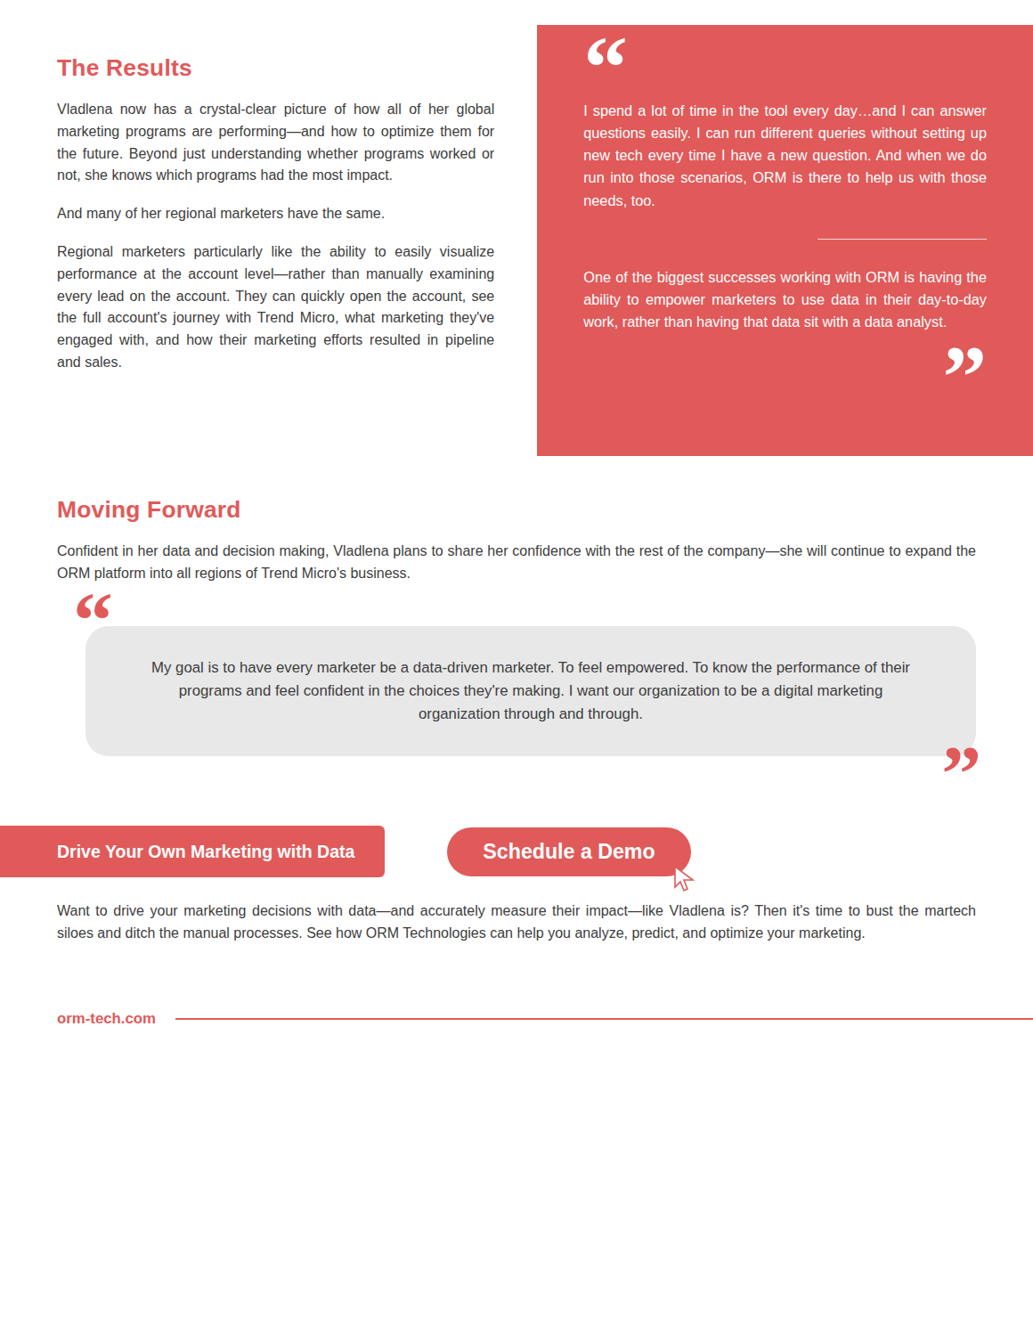The Results
Vladlena now has a crystal-clear picture of how all of her global marketing programs are performing—and how to optimize them for the future. Beyond just understanding whether programs worked or not, she knows which programs had the most impact.
And many of her regional marketers have the same.
Regional marketers particularly like the ability to easily visualize performance at the account level—rather than manually examining every lead on the account. They can quickly open the account, see the full account's journey with Trend Micro, what marketing they've engaged with, and how their marketing efforts resulted in pipeline and sales.
“
I spend a lot of time in the tool every day…and I can answer questions easily. I can run different queries without setting up new tech every time I have a new question. And when we do run into those scenarios, ORM is there to help us with those needs, too.
One of the biggest successes working with ORM is having the ability to empower marketers to use data in their day-to-day work, rather than having that data sit with a data analyst.
”
Moving Forward
Confident in her data and decision making, Vladlena plans to share her confidence with the rest of the company—she will continue to expand the ORM platform into all regions of Trend Micro's business.
“
My goal is to have every marketer be a data-driven marketer. To feel empowered. To know the performance of their programs and feel confident in the choices they're making. I want our organization to be a digital marketing organization through and through.
”
Drive Your Own Marketing with Data
Schedule a Demo
Want to drive your marketing decisions with data—and accurately measure their impact—like Vladlena is? Then it's time to bust the martech siloes and ditch the manual processes. See how ORM Technologies can help you analyze, predict, and optimize your marketing.
orm-tech.com